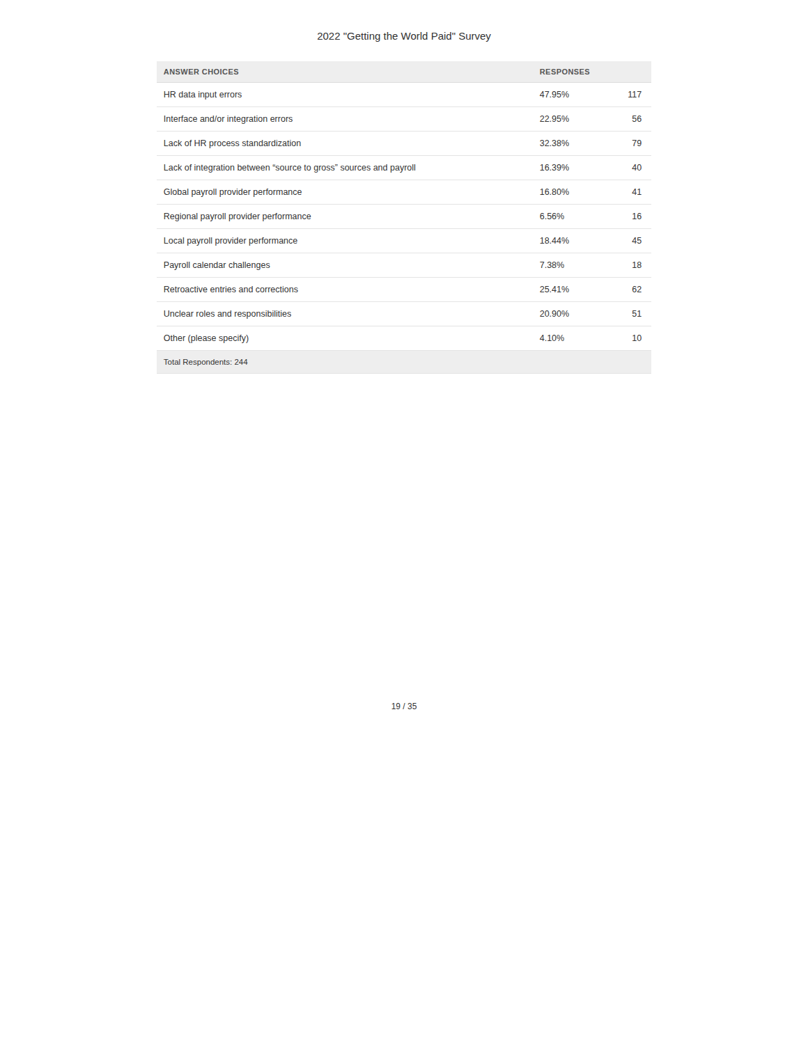2022 "Getting the World Paid" Survey
| ANSWER CHOICES | RESPONSES | |
| --- | --- | --- |
| HR data input errors | 47.95% | 117 |
| Interface and/or integration errors | 22.95% | 56 |
| Lack of HR process standardization | 32.38% | 79 |
| Lack of integration between “source to gross” sources and payroll | 16.39% | 40 |
| Global payroll provider performance | 16.80% | 41 |
| Regional payroll provider performance | 6.56% | 16 |
| Local payroll provider performance | 18.44% | 45 |
| Payroll calendar challenges | 7.38% | 18 |
| Retroactive entries and corrections | 25.41% | 62 |
| Unclear roles and responsibilities | 20.90% | 51 |
| Other (please specify) | 4.10% | 10 |
| Total Respondents: 244 | | |
19 / 35